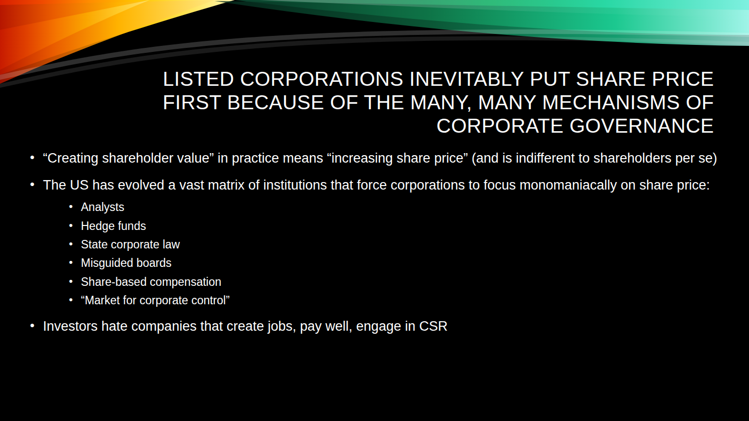Listed corporations inevitably put share price first because of the many, many mechanisms of corporate governance
“Creating shareholder value” in practice means “increasing share price” (and is indifferent to shareholders per se)
The US has evolved a vast matrix of institutions that force corporations to focus monomaniacally on share price:
Analysts
Hedge funds
State corporate law
Misguided boards
Share-based compensation
“Market for corporate control”
Investors hate companies that create jobs, pay well, engage in CSR